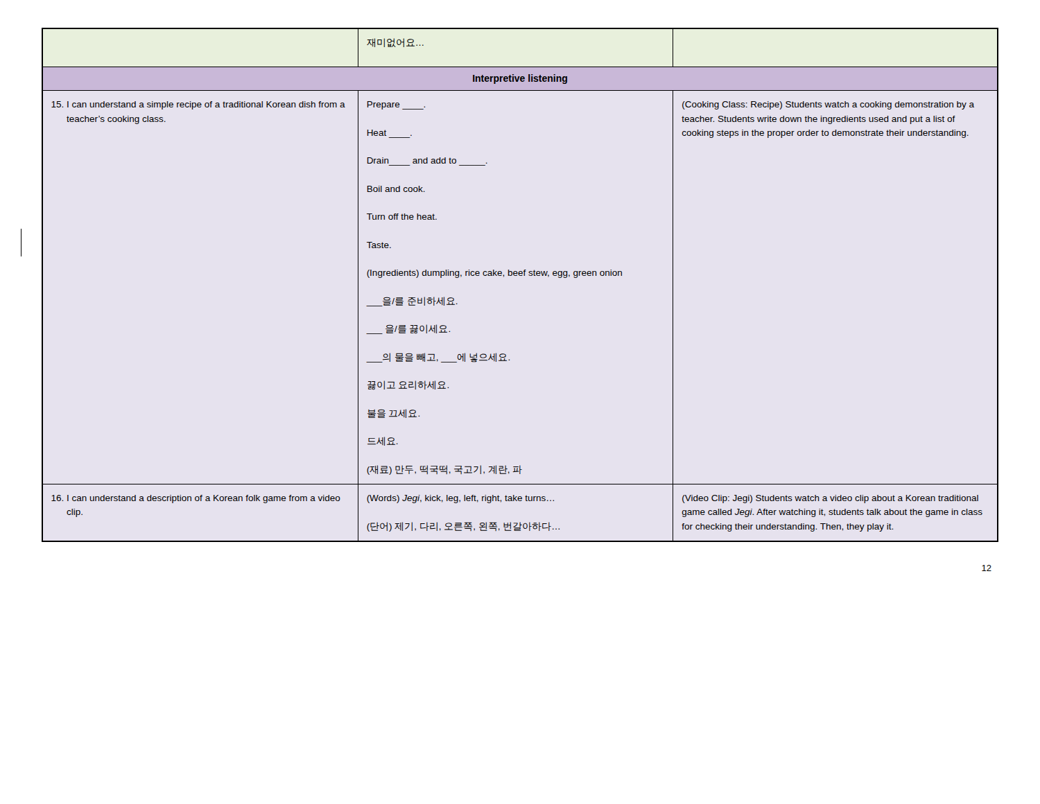| | 재미없어요… | |
| Interpretive listening |
| I can understand a simple recipe of a traditional Korean dish from a teacher’s cooking class. | Prepare ____. Heat ____. Drain____ and add to _____. Boil and cook. Turn off the heat. Taste. (Ingredients) dumpling, rice cake, beef stew, egg, green onion ___을/를 준비하세요. ___ 을/를 끓이세요. ___의 물을 빼고, ___에 넣으세요. 끓이고 요리하세요. 불을 끄세요. 드세요. (재료) 만두, 떡국떡, 국고기, 계란, 파 | (Cooking Class: Recipe) Students watch a cooking demonstration by a teacher. Students write down the ingredients used and put a list of cooking steps in the proper order to demonstrate their understanding. |
| I can understand a description of a Korean folk game from a video clip. | (Words) Jegi , kick, leg, left, right, take turns… (단어) 제기, 다리, 오른쪽, 왼쪽, 번갈아하다… | (Video Clip: Jegi) Students watch a video clip about a Korean traditional game called Jegi . After watching it, students talk about the game in class for checking their understanding. Then, they play it. |
12